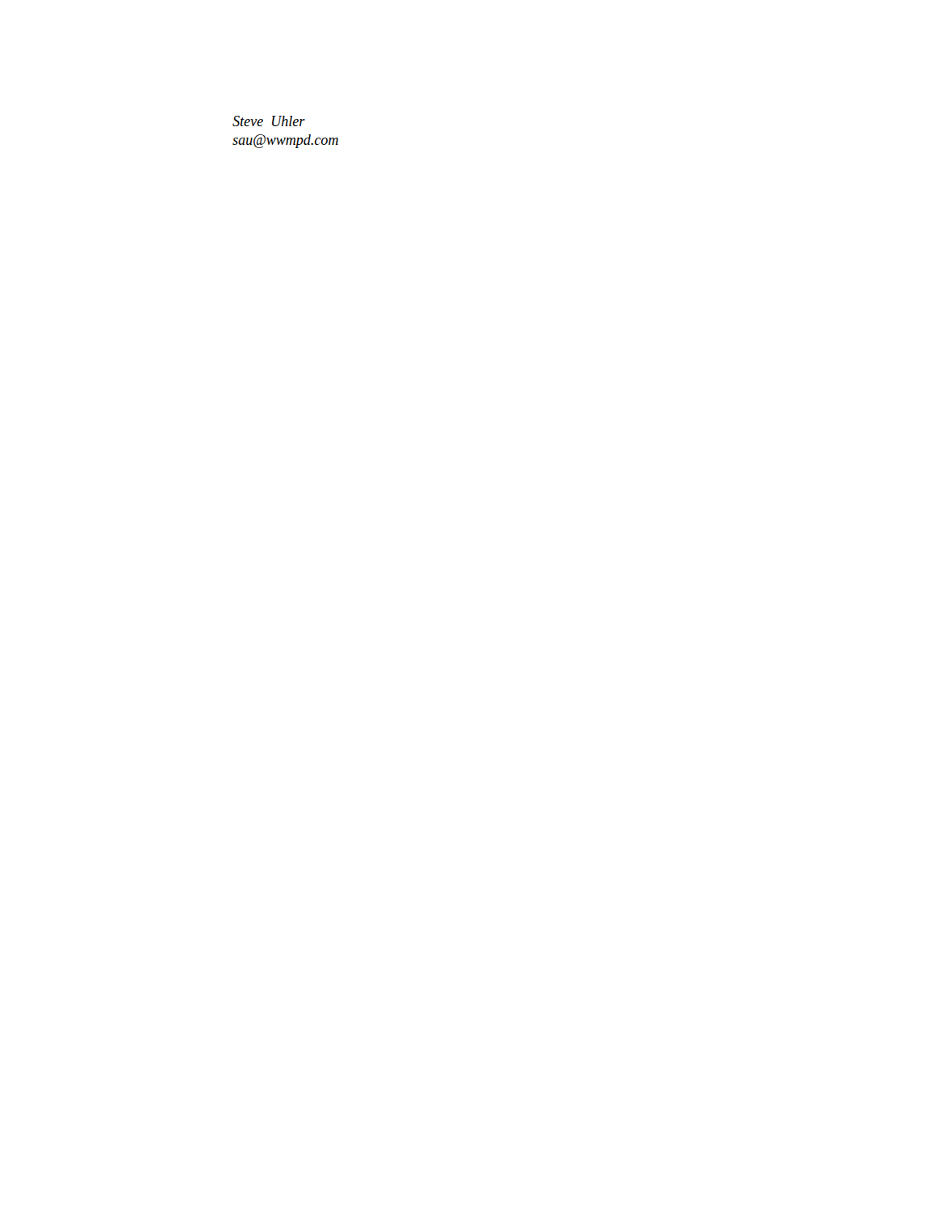Steve Uhler sau@wwmpd.com